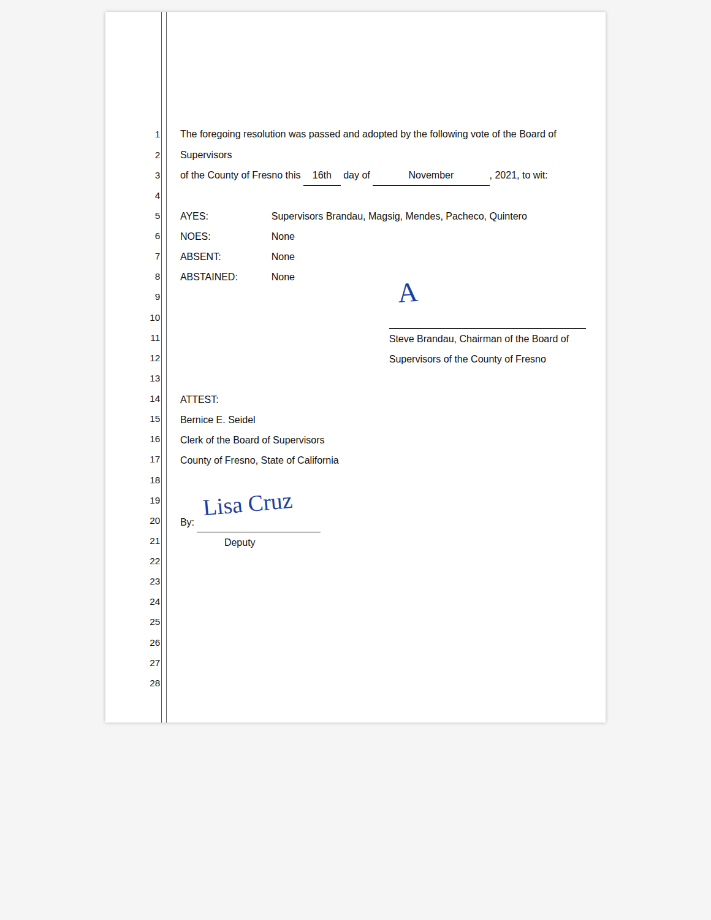1
2
3
4
5
6
7
8
9
10
11
12
13
14
15
16
17
18
19
20
21
22
23
24
25
26
27
28
The foregoing resolution was passed and adopted by the following vote of the Board of Supervisors
of the County of Fresno this 16th day of November, 2021, to wit:
| AYES: | Supervisors Brandau, Magsig, Mendes, Pacheco, Quintero |
| NOES: | None |
| ABSENT: | None |
| ABSTAINED: | None |
A
Steve Brandau, Chairman of the Board of
Supervisors of the County of Fresno
ATTEST:
Bernice E. Seidel
Clerk of the Board of Supervisors
County of Fresno, State of California
By: Lisa Cruz
Deputy